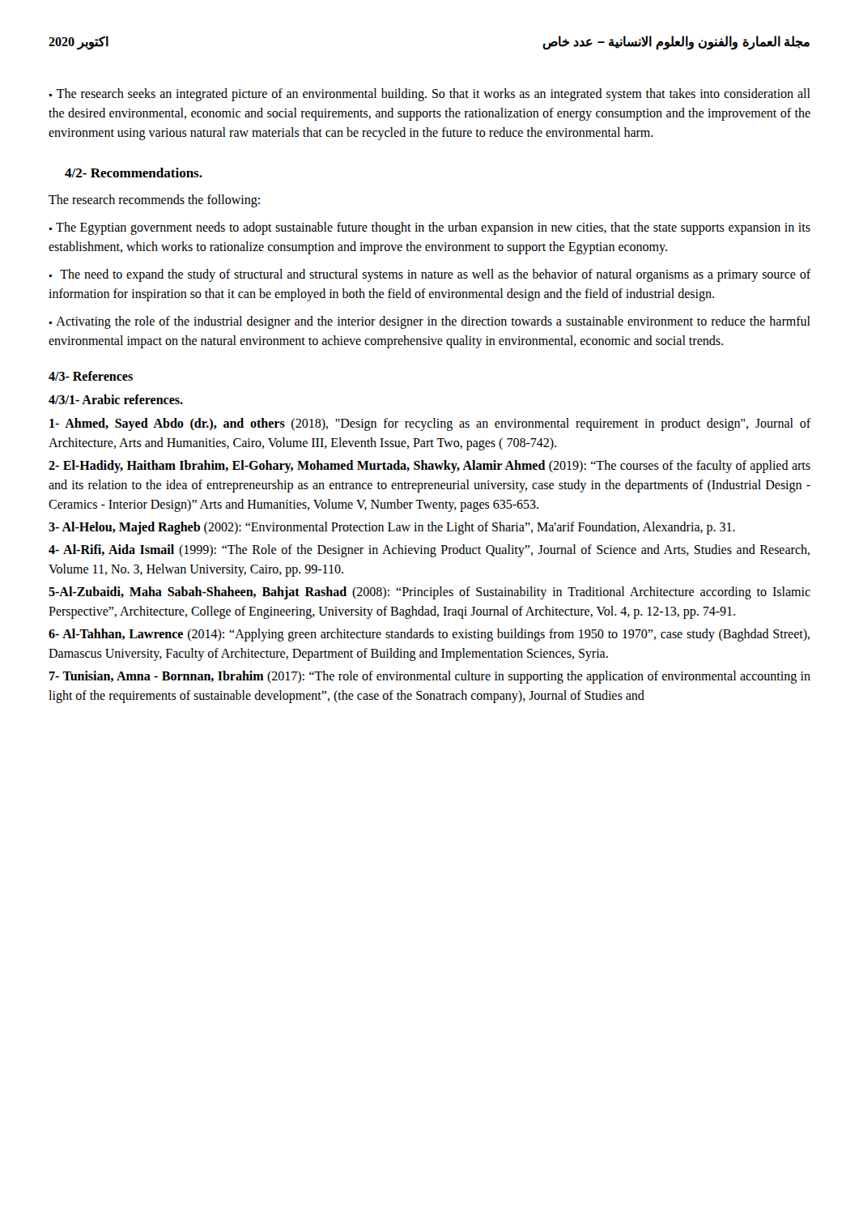2020 اكتوبر
مجلة العمارة والفنون والعلوم الانسانية – عدد خاص
▪ The research seeks an integrated picture of an environmental building. So that it works as an integrated system that takes into consideration all the desired environmental, economic and social requirements, and supports the rationalization of energy consumption and the improvement of the environment using various natural raw materials that can be recycled in the future to reduce the environmental harm.
4/2- Recommendations.
The research recommends the following:
▪ The Egyptian government needs to adopt sustainable future thought in the urban expansion in new cities, that the state supports expansion in its establishment, which works to rationalize consumption and improve the environment to support the Egyptian economy.
▪ The need to expand the study of structural and structural systems in nature as well as the behavior of natural organisms as a primary source of information for inspiration so that it can be employed in both the field of environmental design and the field of industrial design.
▪ Activating the role of the industrial designer and the interior designer in the direction towards a sustainable environment to reduce the harmful environmental impact on the natural environment to achieve comprehensive quality in environmental, economic and social trends.
4/3- References
4/3/1- Arabic references.
1- Ahmed, Sayed Abdo (dr.), and others (2018), "Design for recycling as an environmental requirement in product design", Journal of Architecture, Arts and Humanities, Cairo, Volume III, Eleventh Issue, Part Two, pages ( 708-742).
2- El-Hadidy, Haitham Ibrahim, El-Gohary, Mohamed Murtada, Shawky, Alamir Ahmed (2019): “The courses of the faculty of applied arts and its relation to the idea of entrepreneurship as an entrance to entrepreneurial university, case study in the departments of (Industrial Design - Ceramics - Interior Design)” Arts and Humanities, Volume V, Number Twenty, pages 635-653.
3- Al-Helou, Majed Ragheb (2002): “Environmental Protection Law in the Light of Sharia”, Ma'arif Foundation, Alexandria, p. 31.
4- Al-Rifi, Aida Ismail (1999): “The Role of the Designer in Achieving Product Quality”, Journal of Science and Arts, Studies and Research, Volume 11, No. 3, Helwan University, Cairo, pp. 99-110.
5-Al-Zubaidi, Maha Sabah-Shaheen, Bahjat Rashad (2008): “Principles of Sustainability in Traditional Architecture according to Islamic Perspective”, Architecture, College of Engineering, University of Baghdad, Iraqi Journal of Architecture, Vol. 4, p. 12-13, pp. 74-91.
6- Al-Tahhan, Lawrence (2014): “Applying green architecture standards to existing buildings from 1950 to 1970”, case study (Baghdad Street), Damascus University, Faculty of Architecture, Department of Building and Implementation Sciences, Syria.
7- Tunisian, Amna - Bornnan, Ibrahim (2017): “The role of environmental culture in supporting the application of environmental accounting in light of the requirements of sustainable development”, (the case of the Sonatrach company), Journal of Studies and